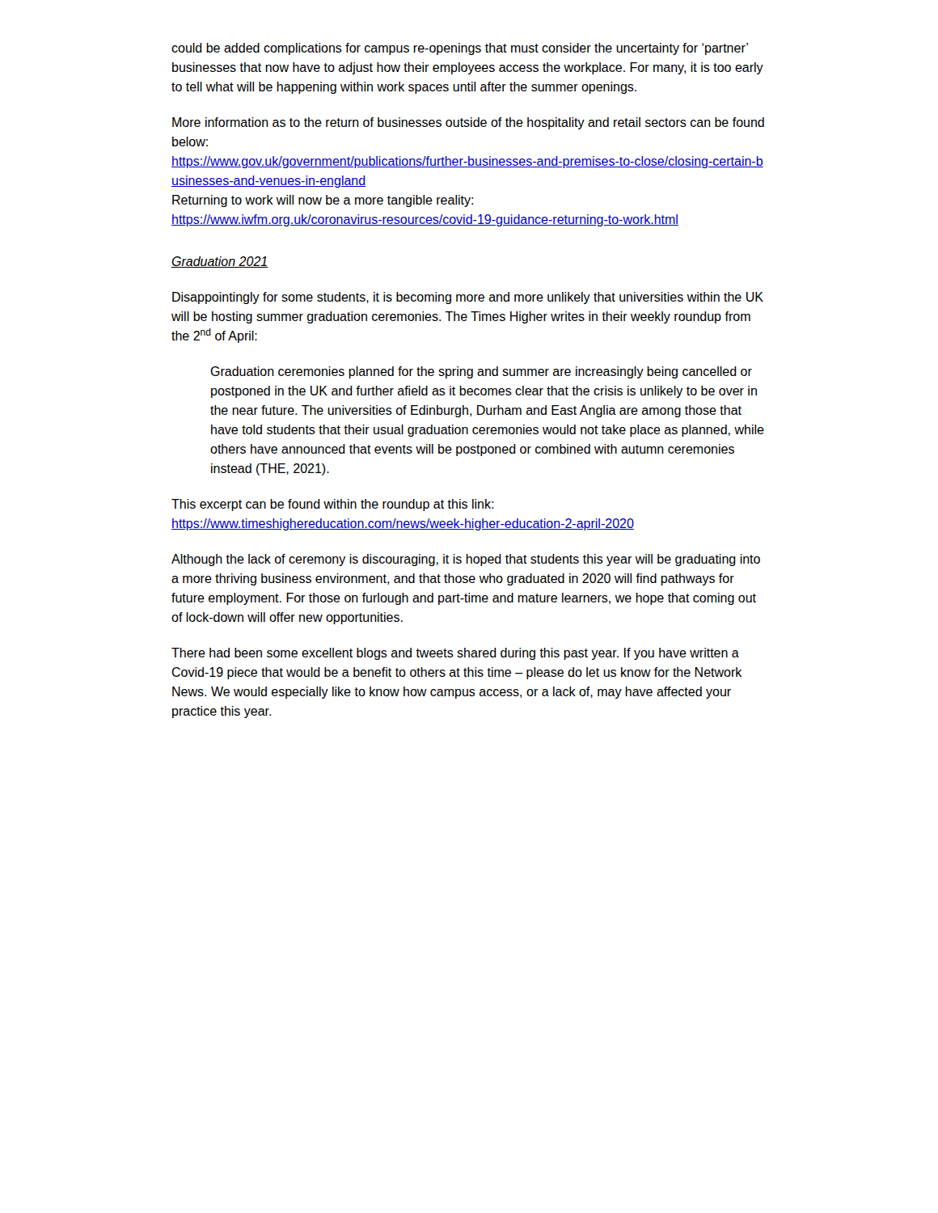could be added complications for campus re-openings that must consider the uncertainty for ‘partner’ businesses that now have to adjust how their employees access the workplace. For many, it is too early to tell what will be happening within work spaces until after the summer openings.
More information as to the return of businesses outside of the hospitality and retail sectors can be found below:
https://www.gov.uk/government/publications/further-businesses-and-premises-to-close/closing-certain-businesses-and-venues-in-england
Returning to work will now be a more tangible reality:
https://www.iwfm.org.uk/coronavirus-resources/covid-19-guidance-returning-to-work.html
Graduation 2021
Disappointingly for some students, it is becoming more and more unlikely that universities within the UK will be hosting summer graduation ceremonies. The Times Higher writes in their weekly roundup from the 2nd of April:
Graduation ceremonies planned for the spring and summer are increasingly being cancelled or postponed in the UK and further afield as it becomes clear that the crisis is unlikely to be over in the near future. The universities of Edinburgh, Durham and East Anglia are among those that have told students that their usual graduation ceremonies would not take place as planned, while others have announced that events will be postponed or combined with autumn ceremonies instead (THE, 2021).
This excerpt can be found within the roundup at this link:
https://www.timeshighereducation.com/news/week-higher-education-2-april-2020
Although the lack of ceremony is discouraging, it is hoped that students this year will be graduating into a more thriving business environment, and that those who graduated in 2020 will find pathways for future employment. For those on furlough and part-time and mature learners, we hope that coming out of lock-down will offer new opportunities.
There had been some excellent blogs and tweets shared during this past year. If you have written a Covid-19 piece that would be a benefit to others at this time – please do let us know for the Network News. We would especially like to know how campus access, or a lack of, may have affected your practice this year.